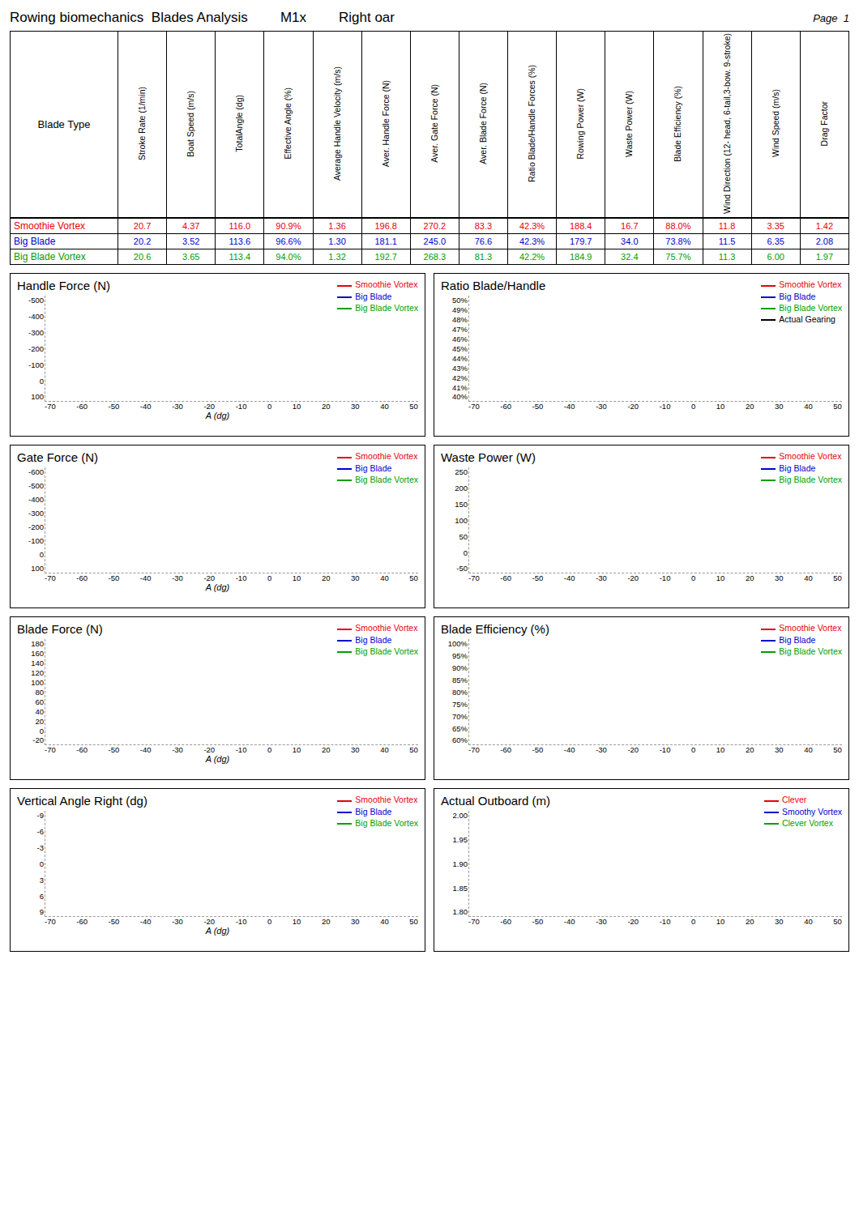Rowing biomechanics Blades Analysis M1x Right oar Page 1
Summary of blade analysis metrics for three blade types
| Blade Type | Stroke Rate (1/min) | Boat Speed (m/s) | TotalAngle (dg) | Effective Angle (%) | Average Handle Velocity (m/s) | Aver. Handle Force (N) | Aver. Gate Force (N) | Aver. Blade Force (N) | Ratio Blade/Handle Forces (%) | Rowing Power (W) | Waste Power (W) | Blade Efficiency (%) | Wind Direction (12- head, 6-tail,3-bow. 9-stroke) | Wind Speed (m/s) | Drag Factor |
| --- | --- | --- | --- | --- | --- | --- | --- | --- | --- | --- | --- | --- | --- | --- | --- |
| Smoothie Vortex | 20.7 | 4.37 | 116.0 | 90.9% | 1.36 | 196.8 | 270.2 | 83.3 | 42.3% | 188.4 | 16.7 | 88.0% | 11.8 | 3.35 | 1.42 |
| Big Blade | 20.2 | 3.52 | 113.6 | 96.6% | 1.30 | 181.1 | 245.0 | 76.6 | 42.3% | 179.7 | 34.0 | 73.8% | 11.5 | 6.35 | 2.08 |
| Big Blade Vortex | 20.6 | 3.65 | 113.4 | 94.0% | 1.32 | 192.7 | 268.3 | 81.3 | 42.2% | 184.9 | 32.4 | 75.7% | 11.3 | 6.00 | 1.97 |
Handle Force (N)
Smoothie Vortex
Big Blade
Big Blade Vortex
-500-400-300-200-1000100
-70-60-50-40-30-20-1001020304050
A (dg)
Ratio Blade/Handle
Smoothie Vortex
Big Blade
Big Blade Vortex
Actual Gearing
50% 49% 48% 47% 46% 45% 44% 43% 42% 41% 40%
-70-60-50-40-30-20-1001020304050
Gate Force (N)
Smoothie Vortex
Big Blade
Big Blade Vortex
-600-500-400-300-200-1000100
-70-60-50-40-30-20-1001020304050
A (dg)
Waste Power (W)
Smoothie Vortex
Big Blade
Big Blade Vortex
250200150100500-50
-70-60-50-40-30-20-1001020304050
Blade Force (N)
Smoothie Vortex
Big Blade
Big Blade Vortex
180160140120100806040200-20
-70-60-50-40-30-20-1001020304050
A (dg)
Blade Efficiency (%)
Smoothie Vortex
Big Blade
Big Blade Vortex
100% 95% 90% 85% 80% 75% 70% 65% 60%
-70-60-50-40-30-20-1001020304050
Vertical Angle Right (dg)
Smoothie Vortex
Big Blade
Big Blade Vortex
-9-6-30369
-70-60-50-40-30-20-1001020304050
A (dg)
Actual Outboard (m)
Clever
Smoothy Vortex
Clever Vortex
2.001.951.901.851.80
-70-60-50-40-30-20-1001020304050